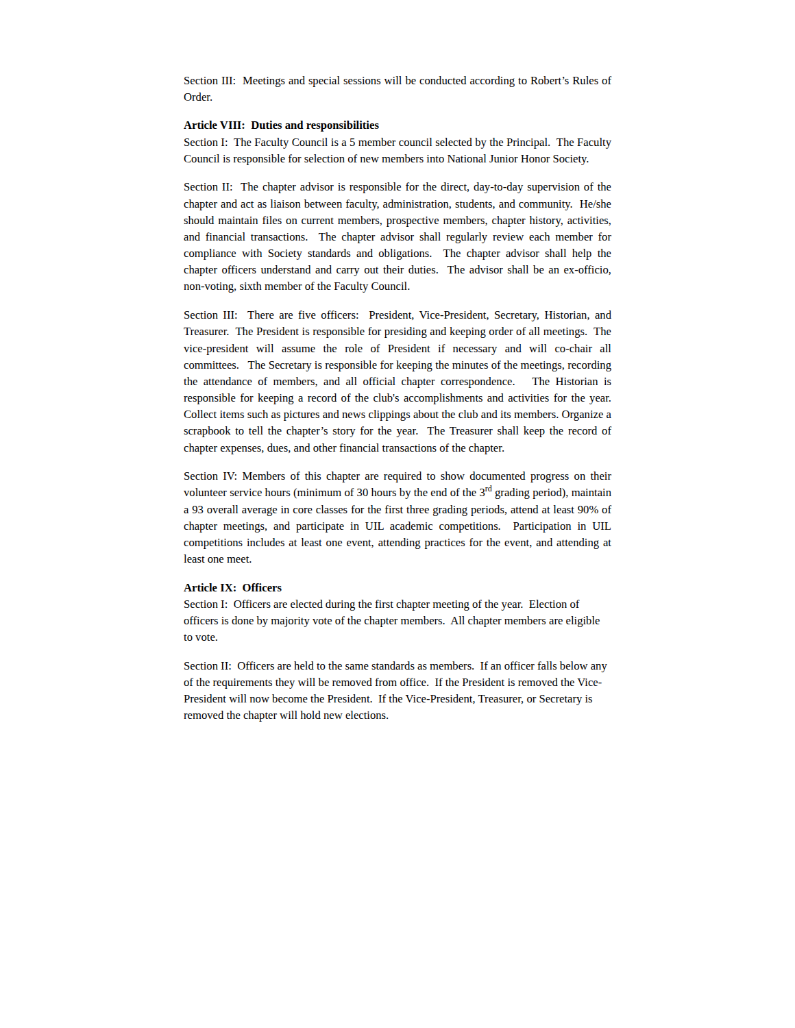Section III: Meetings and special sessions will be conducted according to Robert’s Rules of Order.
Article VIII: Duties and responsibilities
Section I: The Faculty Council is a 5 member council selected by the Principal. The Faculty Council is responsible for selection of new members into National Junior Honor Society.
Section II: The chapter advisor is responsible for the direct, day-to-day supervision of the chapter and act as liaison between faculty, administration, students, and community. He/she should maintain files on current members, prospective members, chapter history, activities, and financial transactions. The chapter advisor shall regularly review each member for compliance with Society standards and obligations. The chapter advisor shall help the chapter officers understand and carry out their duties. The advisor shall be an ex-officio, non-voting, sixth member of the Faculty Council.
Section III: There are five officers: President, Vice-President, Secretary, Historian, and Treasurer. The President is responsible for presiding and keeping order of all meetings. The vice-president will assume the role of President if necessary and will co-chair all committees. The Secretary is responsible for keeping the minutes of the meetings, recording the attendance of members, and all official chapter correspondence. The Historian is responsible for keeping a record of the club's accomplishments and activities for the year. Collect items such as pictures and news clippings about the club and its members. Organize a scrapbook to tell the chapter’s story for the year. The Treasurer shall keep the record of chapter expenses, dues, and other financial transactions of the chapter.
Section IV: Members of this chapter are required to show documented progress on their volunteer service hours (minimum of 30 hours by the end of the 3rd grading period), maintain a 93 overall average in core classes for the first three grading periods, attend at least 90% of chapter meetings, and participate in UIL academic competitions. Participation in UIL competitions includes at least one event, attending practices for the event, and attending at least one meet.
Article IX: Officers
Section I: Officers are elected during the first chapter meeting of the year. Election of officers is done by majority vote of the chapter members. All chapter members are eligible to vote.
Section II: Officers are held to the same standards as members. If an officer falls below any of the requirements they will be removed from office. If the President is removed the Vice-President will now become the President. If the Vice-President, Treasurer, or Secretary is removed the chapter will hold new elections.